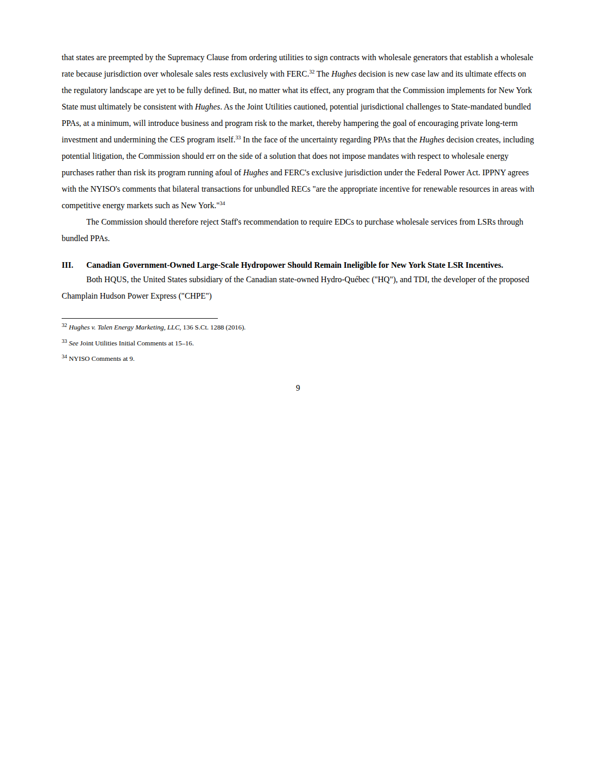that states are preempted by the Supremacy Clause from ordering utilities to sign contracts with wholesale generators that establish a wholesale rate because jurisdiction over wholesale sales rests exclusively with FERC.32 The Hughes decision is new case law and its ultimate effects on the regulatory landscape are yet to be fully defined. But, no matter what its effect, any program that the Commission implements for New York State must ultimately be consistent with Hughes. As the Joint Utilities cautioned, potential jurisdictional challenges to State-mandated bundled PPAs, at a minimum, will introduce business and program risk to the market, thereby hampering the goal of encouraging private long-term investment and undermining the CES program itself.33 In the face of the uncertainty regarding PPAs that the Hughes decision creates, including potential litigation, the Commission should err on the side of a solution that does not impose mandates with respect to wholesale energy purchases rather than risk its program running afoul of Hughes and FERC's exclusive jurisdiction under the Federal Power Act. IPPNY agrees with the NYISO's comments that bilateral transactions for unbundled RECs "are the appropriate incentive for renewable resources in areas with competitive energy markets such as New York."34
The Commission should therefore reject Staff's recommendation to require EDCs to purchase wholesale services from LSRs through bundled PPAs.
III.
Canadian Government-Owned Large-Scale Hydropower Should Remain Ineligible for New York State LSR Incentives.
Both HQUS, the United States subsidiary of the Canadian state-owned Hydro-Québec ("HQ"), and TDI, the developer of the proposed Champlain Hudson Power Express ("CHPE")
32 Hughes v. Talen Energy Marketing, LLC, 136 S.Ct. 1288 (2016).
33 See Joint Utilities Initial Comments at 15–16.
34 NYISO Comments at 9.
9